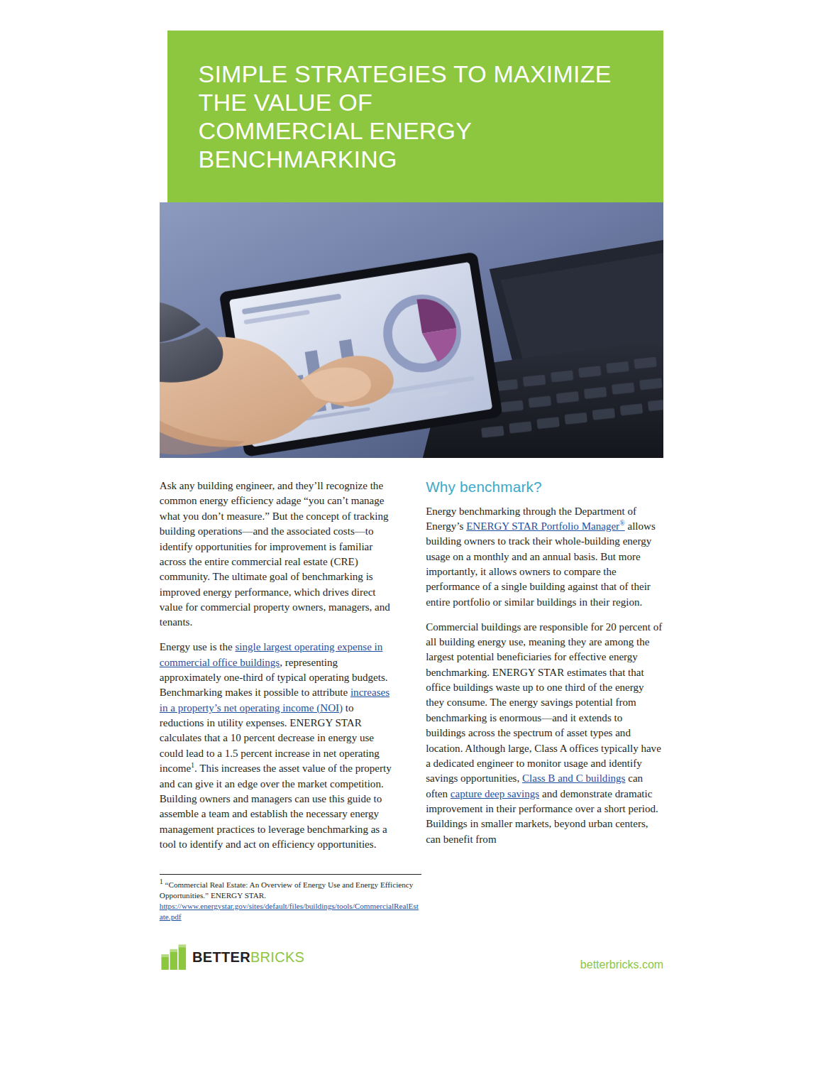Simple Strategies to Maximize the Value of
Commercial Energy Benchmarking
Ask any building engineer, and they’ll recognize the common energy efficiency adage “you can’t manage what you don’t measure.” But the concept of tracking building operations—and the associated costs—to identify opportunities for improvement is familiar across the entire commercial real estate (CRE) community. The ultimate goal of benchmarking is improved energy performance, which drives direct value for commercial property owners, managers, and tenants.
Energy use is the single largest operating expense in commercial office buildings, representing approximately one-third of typical operating budgets. Benchmarking makes it possible to attribute increases in a property’s net operating income (NOI) to reductions in utility expenses. ENERGY STAR calculates that a 10 percent decrease in energy use could lead to a 1.5 percent increase in net operating income1. This increases the asset value of the property and can give it an edge over the market competition. Building owners and managers can use this guide to assemble a team and establish the necessary energy management practices to leverage benchmarking as a tool to identify and act on efficiency opportunities.
Why benchmark?
Energy benchmarking through the Department of Energy’s ENERGY STAR Portfolio Manager® allows building owners to track their whole-building energy usage on a monthly and an annual basis. But more importantly, it allows owners to compare the performance of a single building against that of their entire portfolio or similar buildings in their region.
Commercial buildings are responsible for 20 percent of all building energy use, meaning they are among the largest potential beneficiaries for effective energy benchmarking. ENERGY STAR estimates that that office buildings waste up to one third of the energy they consume. The energy savings potential from benchmarking is enormous—and it extends to buildings across the spectrum of asset types and location. Although large, Class A offices typically have a dedicated engineer to monitor usage and identify savings opportunities, Class B and C buildings can often capture deep savings and demonstrate dramatic improvement in their performance over a short period. Buildings in smaller markets, beyond urban centers, can benefit from
1 “Commercial Real Estate: An Overview of Energy Use and Energy Efficiency Opportunities.” ENERGY STAR.
https://www.energystar.gov/sites/default/files/buildings/tools/CommercialRealEstate.pdf
BETTER BRICKS
betterbricks.com